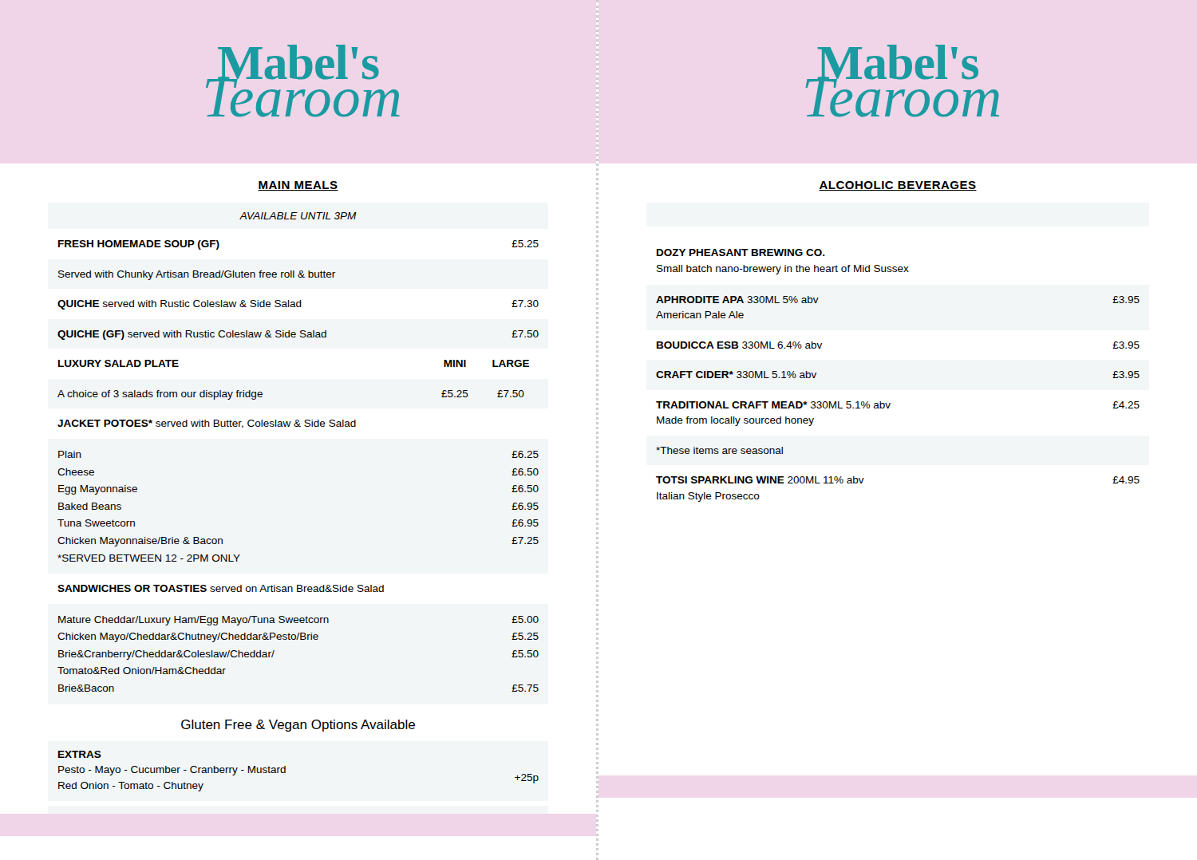Mabel's
Tearoom
MAIN MEALS
AVAILABLE UNTIL 3PM
FRESH HOMEMADE SOUP (GF)
£5.25
Served with Chunky Artisan Bread/Gluten free roll & butter
QUICHE served with Rustic Coleslaw & Side Salad
£7.30
QUICHE (GF) served with Rustic Coleslaw & Side Salad
£7.50
LUXURY SALAD PLATE
MINI LARGE
A choice of 3 salads from our display fridge
£5.25£7.50
JACKET POTOES* served with Butter, Coleslaw & Side Salad
Plain
Cheese
Egg Mayonnaise
Baked Beans
Tuna Sweetcorn
Chicken Mayonnaise/Brie & Bacon
*SERVED BETWEEN 12 - 2PM ONLY
£6.25
£6.50
£6.50
£6.95
£6.95
£7.25
SANDWICHES OR TOASTIES served on Artisan Bread&Side Salad
Mature Cheddar/Luxury Ham/Egg Mayo/Tuna Sweetcorn
Chicken Mayo/Cheddar&Chutney/Cheddar&Pesto/Brie
Brie&Cranberry/Cheddar&Coleslaw/Cheddar/
Tomato&Red Onion/Ham&Cheddar
Brie&Bacon
£5.00
£5.25
£5.50
£5.75
Gluten Free & Vegan Options Available
EXTRAS
Pesto - Mayo - Cucumber - Cranberry - Mustard
Red Onion - Tomato - Chutney
+25p
Bacon - Chicken Mayo - Ham - Cheese - Coleslaw - Brie
+50p
Mabel's
Tearoom
ALCOHOLIC BEVERAGES
DOZY PHEASANT BREWING CO.
Small batch nano-brewery in the heart of Mid Sussex
APHRODITE APA 330ML 5% abv
American Pale Ale
£3.95
BOUDICCA ESB 330ML 6.4% abv
£3.95
CRAFT CIDER* 330ML 5.1% abv
£3.95
TRADITIONAL CRAFT MEAD* 330ML 5.1% abv
Made from locally sourced honey
£4.25
*These items are seasonal
TOTSI SPARKLING WINE 200ML 11% abv
Italian Style Prosecco
£4.95